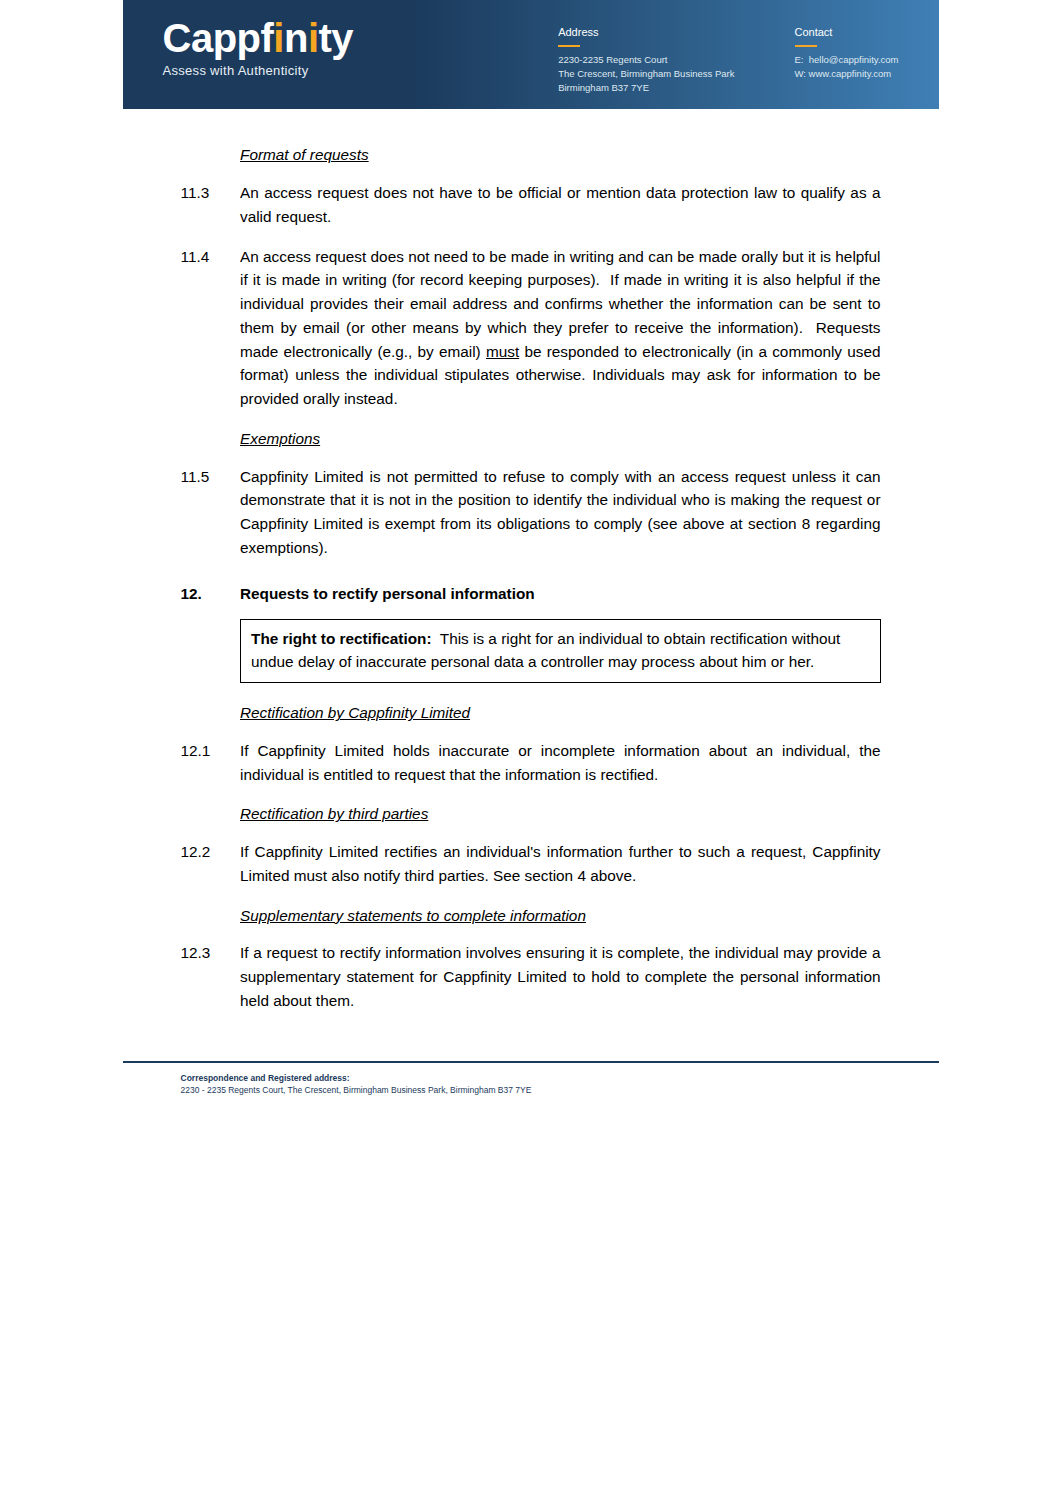Cappf inity
Assess with Authenticity
Address
2230-2235 Regents Court
The Crescent, Birmingham Business Park
Birmingham B37 7YE
Contact
E: hello@cappfinity.com
W: www.cappfinity.com
Format of requests
11.3
An access request does not have to be official or mention data protection law to qualify as a valid request.
11.4
An access request does not need to be made in writing and can be made orally but it is helpful if it is made in writing (for record keeping purposes). If made in writing it is also helpful if the individual provides their email address and confirms whether the information can be sent to them by email (or other means by which they prefer to receive the information). Requests made electronically (e.g., by email) must be responded to electronically (in a commonly used format) unless the individual stipulates otherwise. Individuals may ask for information to be provided orally instead.
Exemptions
11.5
Cappfinity Limited is not permitted to refuse to comply with an access request unless it can demonstrate that it is not in the position to identify the individual who is making the request or Cappfinity Limited is exempt from its obligations to comply (see above at section 8 regarding exemptions).
12.
Requests to rectify personal information
The right to rectification: This is a right for an individual to obtain rectification without undue delay of inaccurate personal data a controller may process about him or her.
Rectification by Cappfinity Limited
12.1
If Cappfinity Limited holds inaccurate or incomplete information about an individual, the individual is entitled to request that the information is rectified.
Rectification by third parties
12.2
If Cappfinity Limited rectifies an individual's information further to such a request, Cappfinity Limited must also notify third parties. See section 4 above.
Supplementary statements to complete information
12.3
If a request to rectify information involves ensuring it is complete, the individual may provide a supplementary statement for Cappfinity Limited to hold to complete the personal information held about them.
Correspondence and Registered address: 2230 - 2235 Regents Court, The Crescent, Birmingham Business Park, Birmingham B37 7YE